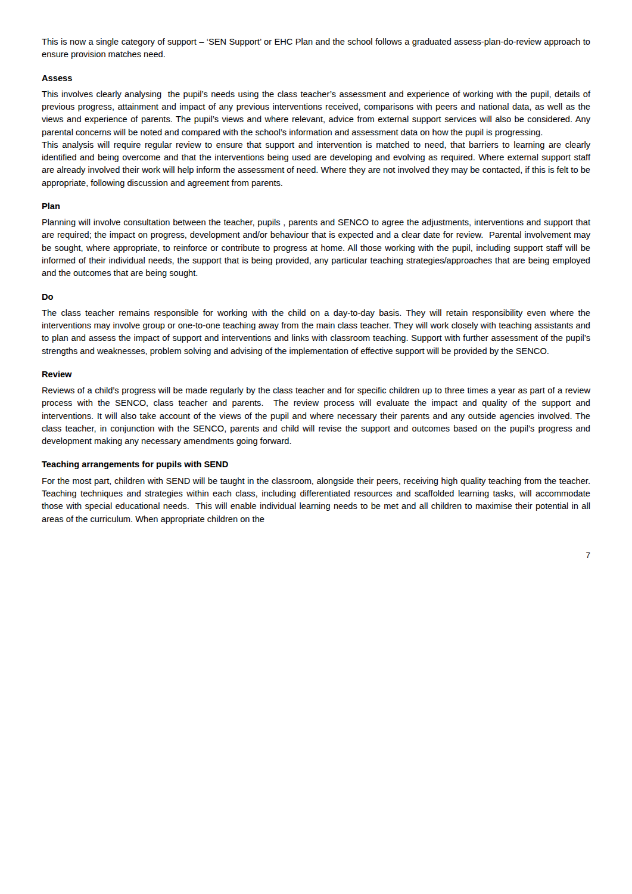This is now a single category of support – ‘SEN Support’ or EHC Plan and the school follows a graduated assess-plan-do-review approach to ensure provision matches need.
Assess
This involves clearly analysing the pupil’s needs using the class teacher’s assessment and experience of working with the pupil, details of previous progress, attainment and impact of any previous interventions received, comparisons with peers and national data, as well as the views and experience of parents. The pupil’s views and where relevant, advice from external support services will also be considered. Any parental concerns will be noted and compared with the school’s information and assessment data on how the pupil is progressing.
This analysis will require regular review to ensure that support and intervention is matched to need, that barriers to learning are clearly identified and being overcome and that the interventions being used are developing and evolving as required. Where external support staff are already involved their work will help inform the assessment of need. Where they are not involved they may be contacted, if this is felt to be appropriate, following discussion and agreement from parents.
Plan
Planning will involve consultation between the teacher, pupils , parents and SENCO to agree the adjustments, interventions and support that are required; the impact on progress, development and/or behaviour that is expected and a clear date for review. Parental involvement may be sought, where appropriate, to reinforce or contribute to progress at home. All those working with the pupil, including support staff will be informed of their individual needs, the support that is being provided, any particular teaching strategies/approaches that are being employed and the outcomes that are being sought.
Do
The class teacher remains responsible for working with the child on a day-to-day basis. They will retain responsibility even where the interventions may involve group or one-to-one teaching away from the main class teacher. They will work closely with teaching assistants and to plan and assess the impact of support and interventions and links with classroom teaching. Support with further assessment of the pupil’s strengths and weaknesses, problem solving and advising of the implementation of effective support will be provided by the SENCO.
Review
Reviews of a child’s progress will be made regularly by the class teacher and for specific children up to three times a year as part of a review process with the SENCO, class teacher and parents. The review process will evaluate the impact and quality of the support and interventions. It will also take account of the views of the pupil and where necessary their parents and any outside agencies involved. The class teacher, in conjunction with the SENCO, parents and child will revise the support and outcomes based on the pupil’s progress and development making any necessary amendments going forward.
Teaching arrangements for pupils with SEND
For the most part, children with SEND will be taught in the classroom, alongside their peers, receiving high quality teaching from the teacher. Teaching techniques and strategies within each class, including differentiated resources and scaffolded learning tasks, will accommodate those with special educational needs. This will enable individual learning needs to be met and all children to maximise their potential in all areas of the curriculum. When appropriate children on the
7